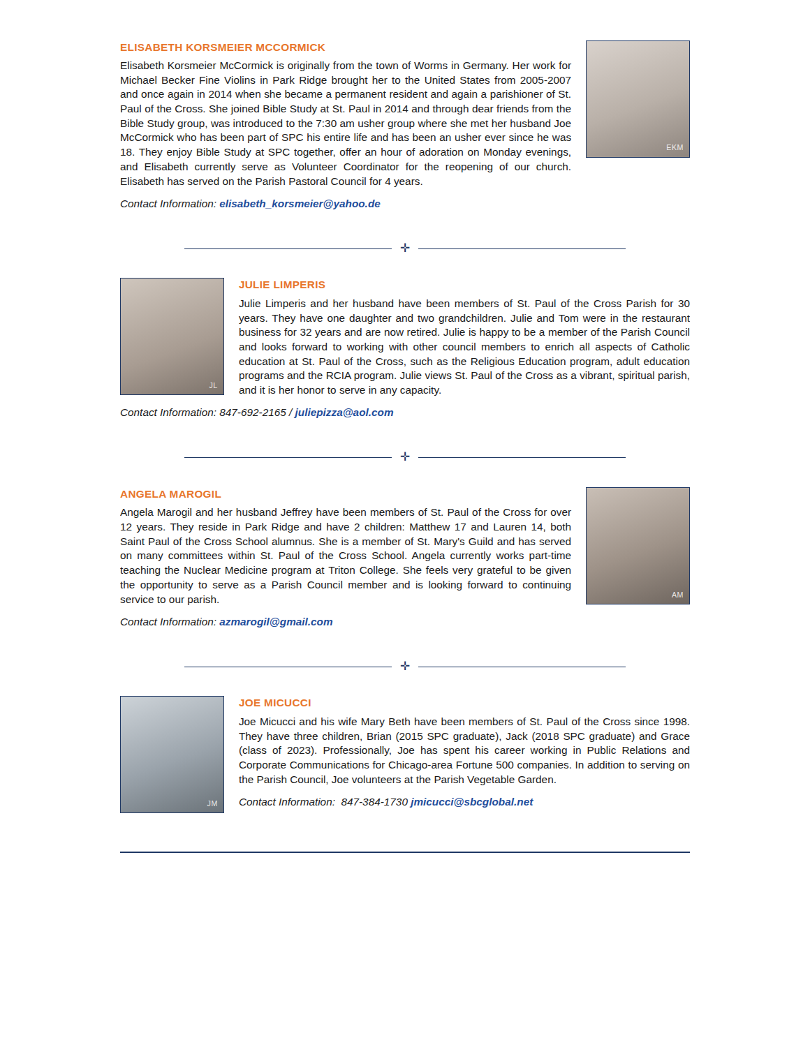EKM
Elisabeth Korsmeier McCormick
Elisabeth Korsmeier McCormick is originally from the town of Worms in Germany. Her work for Michael Becker Fine Violins in Park Ridge brought her to the United States from 2005-2007 and once again in 2014 when she became a permanent resident and again a parishioner of St. Paul of the Cross. She joined Bible Study at St. Paul in 2014 and through dear friends from the Bible Study group, was introduced to the 7:30 am usher group where she met her husband Joe McCormick who has been part of SPC his entire life and has been an usher ever since he was 18. They enjoy Bible Study at SPC together, offer an hour of adoration on Monday evenings, and Elisabeth currently serve as Volunteer Coordinator for the reopening of our church. Elisabeth has served on the Parish Pastoral Council for 4 years.
Contact Information: elisabeth_korsmeier@yahoo.de
✛
JL
Julie Limperis
Julie Limperis and her husband have been members of St. Paul of the Cross Parish for 30 years. They have one daughter and two grandchildren. Julie and Tom were in the restaurant business for 32 years and are now retired. Julie is happy to be a member of the Parish Council and looks forward to working with other council members to enrich all aspects of Catholic education at St. Paul of the Cross, such as the Religious Education program, adult education programs and the RCIA program. Julie views St. Paul of the Cross as a vibrant, spiritual parish, and it is her honor to serve in any capacity.
Contact Information: 847-692-2165 / juliepizza@aol.com
✛
AM
Angela Marogil
Angela Marogil and her husband Jeffrey have been members of St. Paul of the Cross for over 12 years. They reside in Park Ridge and have 2 children: Matthew 17 and Lauren 14, both Saint Paul of the Cross School alumnus. She is a member of St. Mary's Guild and has served on many committees within St. Paul of the Cross School. Angela currently works part-time teaching the Nuclear Medicine program at Triton College. She feels very grateful to be given the opportunity to serve as a Parish Council member and is looking forward to continuing service to our parish.
Contact Information: azmarogil@gmail.com
✛
JM
Joe Micucci
Joe Micucci and his wife Mary Beth have been members of St. Paul of the Cross since 1998. They have three children, Brian (2015 SPC graduate), Jack (2018 SPC graduate) and Grace (class of 2023). Professionally, Joe has spent his career working in Public Relations and Corporate Communications for Chicago-area Fortune 500 companies. In addition to serving on the Parish Council, Joe volunteers at the Parish Vegetable Garden.
Contact Information: 847-384-1730 jmicucci@sbcglobal.net